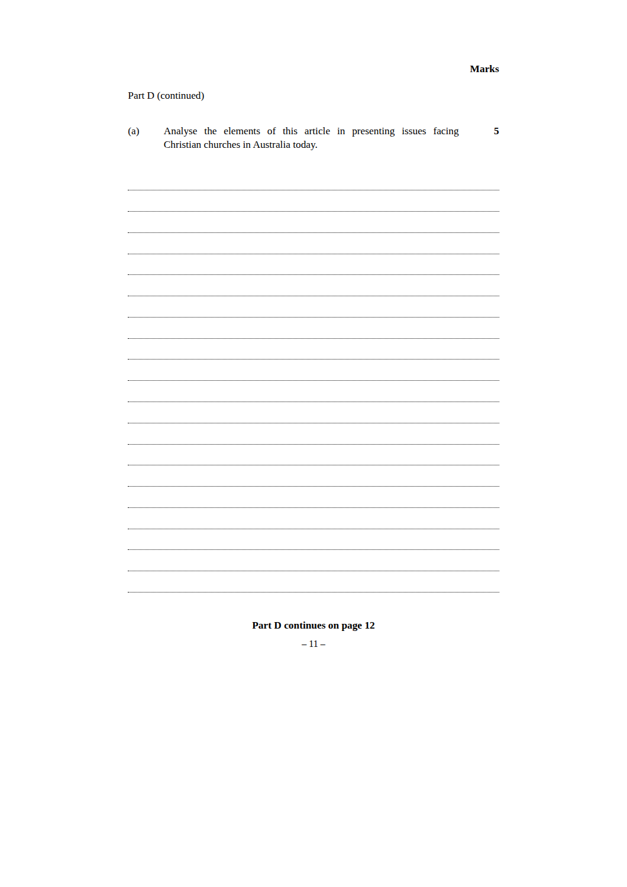Marks
Part D (continued)
(a)
Analyse the elements of this article in presenting issues facing Christian churches in Australia today.
5
Part D continues on page 12
– 11 –